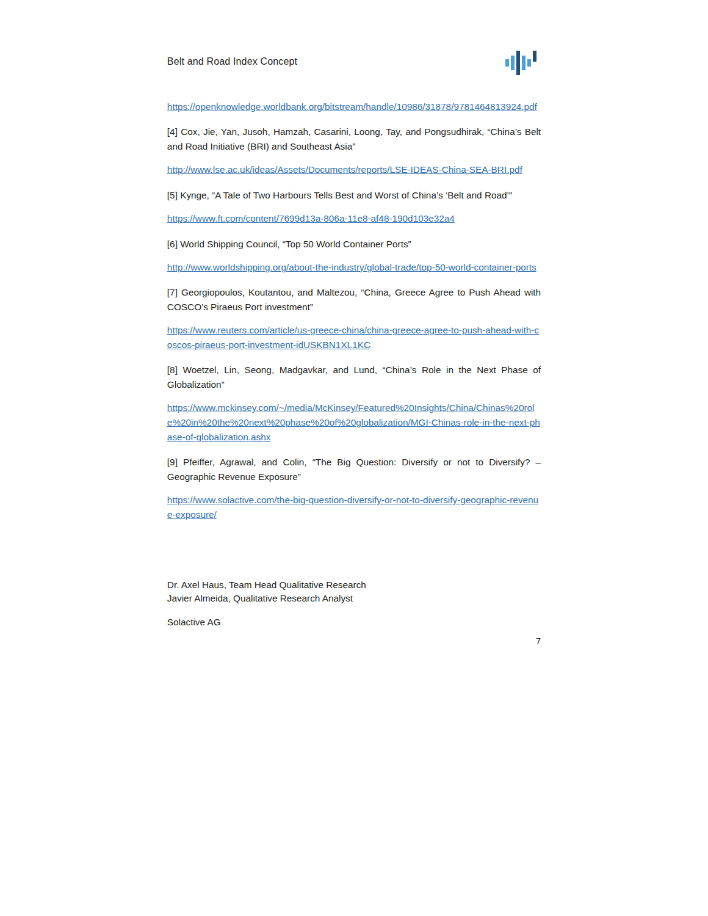Belt and Road Index Concept
https://openknowledge.worldbank.org/bitstream/handle/10986/31878/9781464813924.pdf
[4] Cox, Jie, Yan, Jusoh, Hamzah, Casarini, Loong, Tay, and Pongsudhirak, “China’s Belt and Road Initiative (BRI) and Southeast Asia”
http://www.lse.ac.uk/ideas/Assets/Documents/reports/LSE-IDEAS-China-SEA-BRI.pdf
[5] Kynge, “A Tale of Two Harbours Tells Best and Worst of China’s ‘Belt and Road’”
https://www.ft.com/content/7699d13a-806a-11e8-af48-190d103e32a4
[6] World Shipping Council, “Top 50 World Container Ports”
http://www.worldshipping.org/about-the-industry/global-trade/top-50-world-container-ports
[7] Georgiopoulos, Koutantou, and Maltezou, “China, Greece Agree to Push Ahead with COSCO’s Piraeus Port investment”
https://www.reuters.com/article/us-greece-china/china-greece-agree-to-push-ahead-with-coscos-piraeus-port-investment-idUSKBN1XL1KC
[8] Woetzel, Lin, Seong, Madgavkar, and Lund, “China’s Role in the Next Phase of Globalization”
https://www.mckinsey.com/~/media/McKinsey/Featured%20Insights/China/Chinas%20role%20in%20the%20next%20phase%20of%20globalization/MGI-Chinas-role-in-the-next-phase-of-globalization.ashx
[9] Pfeiffer, Agrawal, and Colin, “The Big Question: Diversify or not to Diversify? – Geographic Revenue Exposure”
https://www.solactive.com/the-big-question-diversify-or-not-to-diversify-geographic-revenue-exposure/
Dr. Axel Haus, Team Head Qualitative Research
Javier Almeida, Qualitative Research Analyst
Solactive AG
7